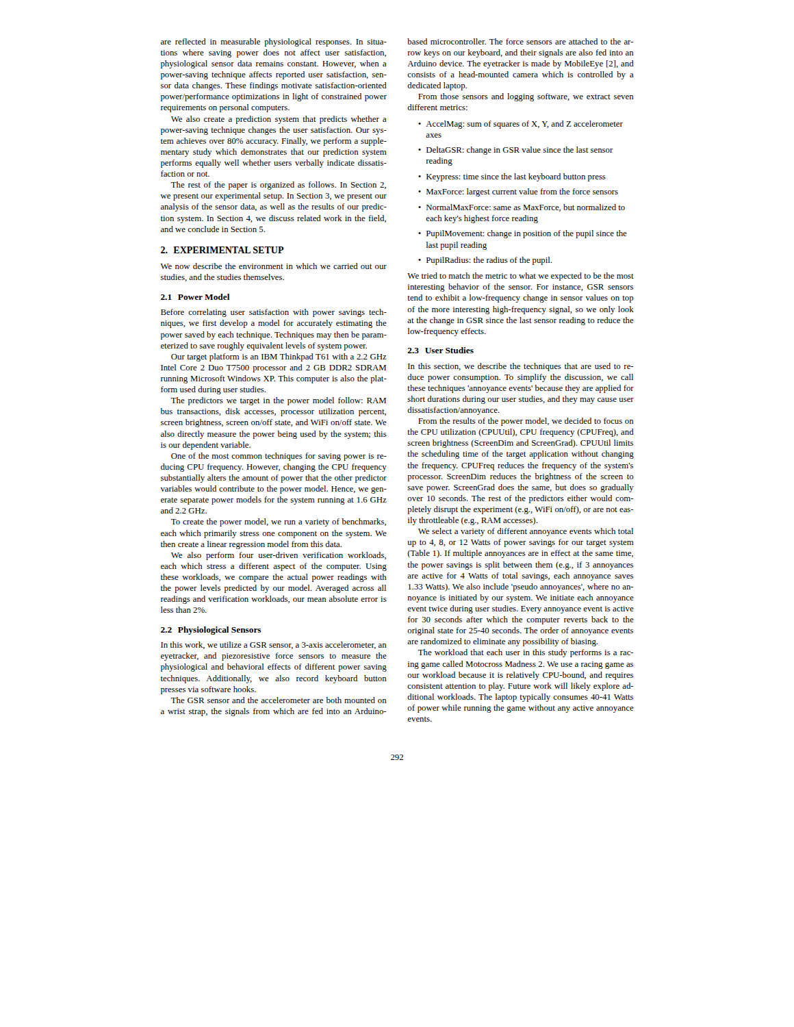are reflected in measurable physiological responses. In situations where saving power does not affect user satisfaction, physiological sensor data remains constant. However, when a power-saving technique affects reported user satisfaction, sensor data changes. These findings motivate satisfaction-oriented power/performance optimizations in light of constrained power requirements on personal computers.
We also create a prediction system that predicts whether a power-saving technique changes the user satisfaction. Our system achieves over 80% accuracy. Finally, we perform a supplementary study which demonstrates that our prediction system performs equally well whether users verbally indicate dissatisfaction or not.
The rest of the paper is organized as follows. In Section 2, we present our experimental setup. In Section 3, we present our analysis of the sensor data, as well as the results of our prediction system. In Section 4, we discuss related work in the field, and we conclude in Section 5.
2. EXPERIMENTAL SETUP
We now describe the environment in which we carried out our studies, and the studies themselves.
2.1 Power Model
Before correlating user satisfaction with power savings techniques, we first develop a model for accurately estimating the power saved by each technique. Techniques may then be parameterized to save roughly equivalent levels of system power.
Our target platform is an IBM Thinkpad T61 with a 2.2 GHz Intel Core 2 Duo T7500 processor and 2 GB DDR2 SDRAM running Microsoft Windows XP. This computer is also the platform used during user studies.
The predictors we target in the power model follow: RAM bus transactions, disk accesses, processor utilization percent, screen brightness, screen on/off state, and WiFi on/off state. We also directly measure the power being used by the system; this is our dependent variable.
One of the most common techniques for saving power is reducing CPU frequency. However, changing the CPU frequency substantially alters the amount of power that the other predictor variables would contribute to the power model. Hence, we generate separate power models for the system running at 1.6 GHz and 2.2 GHz.
To create the power model, we run a variety of benchmarks, each which primarily stress one component on the system. We then create a linear regression model from this data.
We also perform four user-driven verification workloads, each which stress a different aspect of the computer. Using these workloads, we compare the actual power readings with the power levels predicted by our model. Averaged across all readings and verification workloads, our mean absolute error is less than 2%.
2.2 Physiological Sensors
In this work, we utilize a GSR sensor, a 3-axis accelerometer, an eyetracker, and piezoresistive force sensors to measure the physiological and behavioral effects of different power saving techniques. Additionally, we also record keyboard button presses via software hooks.
The GSR sensor and the accelerometer are both mounted on a wrist strap, the signals from which are fed into an Arduino-based microcontroller. The force sensors are attached to the arrow keys on our keyboard, and their signals are also fed into an Arduino device. The eyetracker is made by MobileEye [2], and consists of a head-mounted camera which is controlled by a dedicated laptop.
From those sensors and logging software, we extract seven different metrics:
AccelMag: sum of squares of X, Y, and Z accelerometer axes
DeltaGSR: change in GSR value since the last sensor reading
Keypress: time since the last keyboard button press
MaxForce: largest current value from the force sensors
NormalMaxForce: same as MaxForce, but normalized to each key's highest force reading
PupilMovement: change in position of the pupil since the last pupil reading
PupilRadius: the radius of the pupil.
We tried to match the metric to what we expected to be the most interesting behavior of the sensor. For instance, GSR sensors tend to exhibit a low-frequency change in sensor values on top of the more interesting high-frequency signal, so we only look at the change in GSR since the last sensor reading to reduce the low-frequency effects.
2.3 User Studies
In this section, we describe the techniques that are used to reduce power consumption. To simplify the discussion, we call these techniques 'annoyance events' because they are applied for short durations during our user studies, and they may cause user dissatisfaction/annoyance.
From the results of the power model, we decided to focus on the CPU utilization (CPUUtil), CPU frequency (CPUFreq), and screen brightness (ScreenDim and ScreenGrad). CPUUtil limits the scheduling time of the target application without changing the frequency. CPUFreq reduces the frequency of the system's processor. ScreenDim reduces the brightness of the screen to save power. ScreenGrad does the same, but does so gradually over 10 seconds. The rest of the predictors either would completely disrupt the experiment (e.g., WiFi on/off), or are not easily throttleable (e.g., RAM accesses).
We select a variety of different annoyance events which total up to 4, 8, or 12 Watts of power savings for our target system (Table 1). If multiple annoyances are in effect at the same time, the power savings is split between them (e.g., if 3 annoyances are active for 4 Watts of total savings, each annoyance saves 1.33 Watts). We also include 'pseudo annoyances', where no annoyance is initiated by our system. We initiate each annoyance event twice during user studies. Every annoyance event is active for 30 seconds after which the computer reverts back to the original state for 25-40 seconds. The order of annoyance events are randomized to eliminate any possibility of biasing.
The workload that each user in this study performs is a racing game called Motocross Madness 2. We use a racing game as our workload because it is relatively CPU-bound, and requires consistent attention to play. Future work will likely explore additional workloads. The laptop typically consumes 40-41 Watts of power while running the game without any active annoyance events.
292